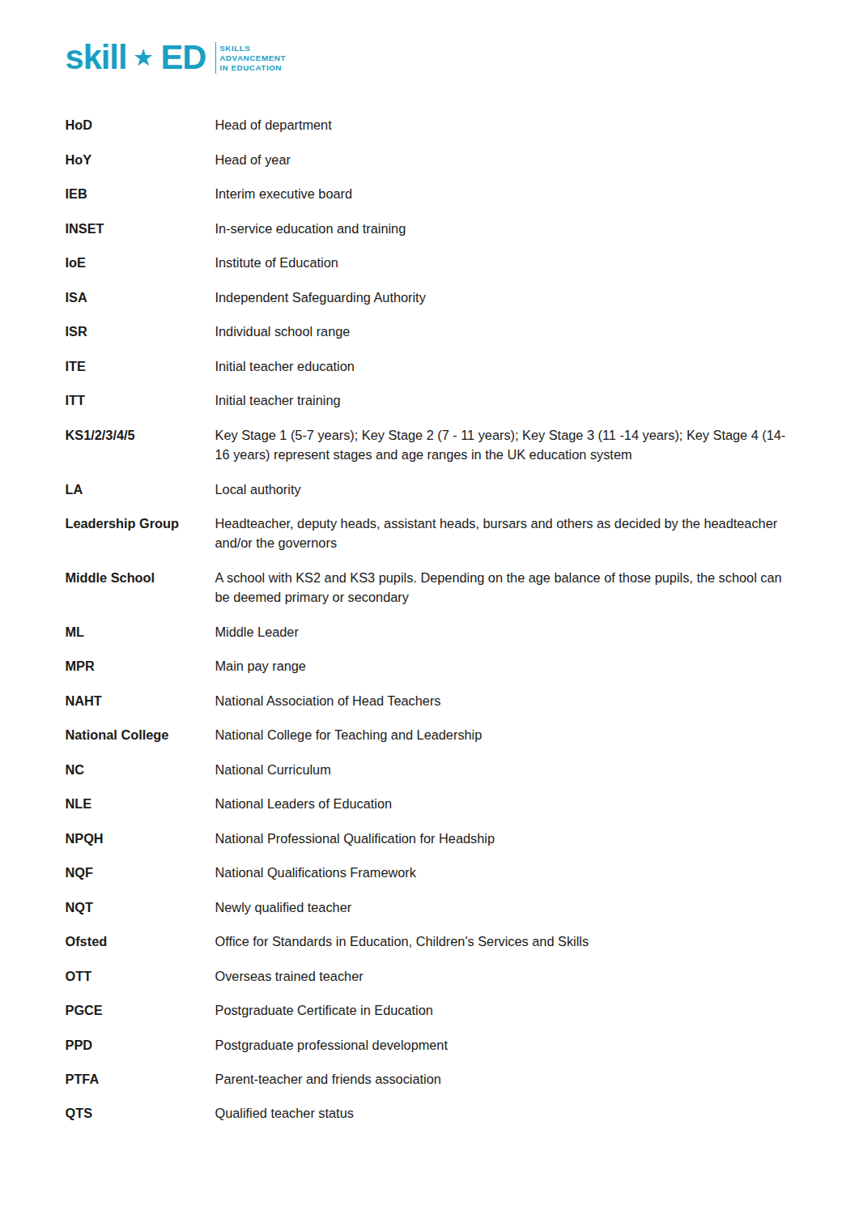skill★ED Skills
Advancement
in Education
HoD
Head of department
HoY
Head of year
IEB
Interim executive board
INSET
In-service education and training
IoE
Institute of Education
ISA
Independent Safeguarding Authority
ISR
Individual school range
ITE
Initial teacher education
ITT
Initial teacher training
KS1/2/3/4/5
Key Stage 1 (5-7 years); Key Stage 2 (7 - 11 years); Key Stage 3 (11 -14 years); Key Stage 4 (14-16 years) represent stages and age ranges in the UK education system
LA
Local authority
Leadership Group
Headteacher, deputy heads, assistant heads, bursars and others as decided by the headteacher and/or the governors
Middle School
A school with KS2 and KS3 pupils. Depending on the age balance of those pupils, the school can be deemed primary or secondary
ML
Middle Leader
MPR
Main pay range
NAHT
National Association of Head Teachers
National College
National College for Teaching and Leadership
NC
National Curriculum
NLE
National Leaders of Education
NPQH
National Professional Qualification for Headship
NQF
National Qualifications Framework
NQT
Newly qualified teacher
Ofsted
Office for Standards in Education, Children's Services and Skills
OTT
Overseas trained teacher
PGCE
Postgraduate Certificate in Education
PPD
Postgraduate professional development
PTFA
Parent-teacher and friends association
QTS
Qualified teacher status